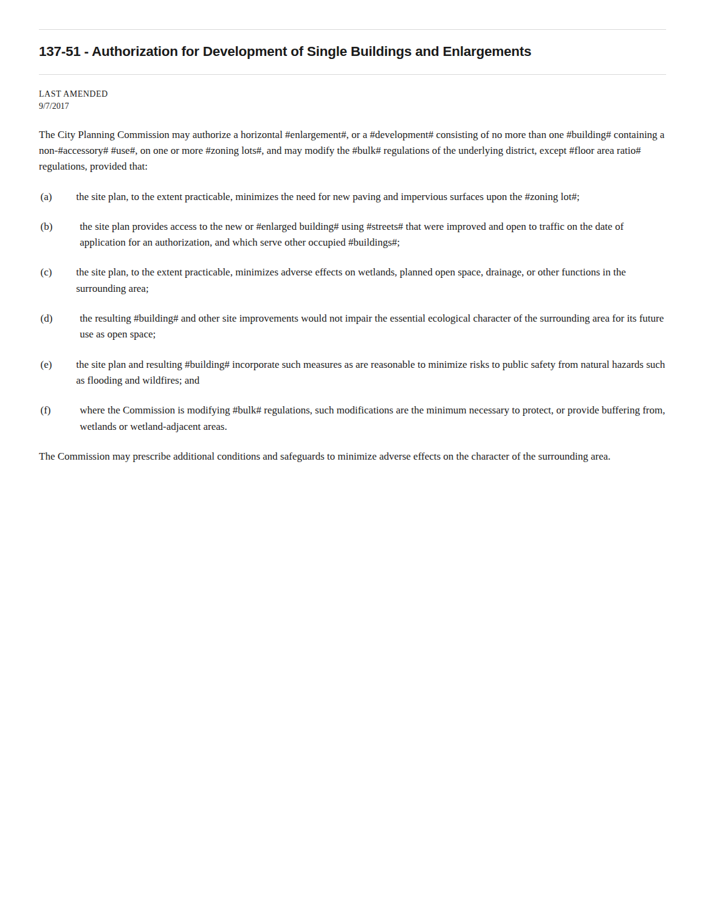137-51 - Authorization for Development of Single Buildings and Enlargements
Last Amended9/7/2017
The City Planning Commission may authorize a horizontal #enlargement#, or a #development# consisting of no more than one #building# containing a non-#accessory# #use#, on one or more #zoning lots#, and may modify the #bulk# regulations of the underlying district, except #floor area ratio# regulations, provided that:
(a)
the site plan, to the extent practicable, minimizes the need for new paving and impervious surfaces upon the #zoning lot#;
(b)
the site plan provides access to the new or #enlarged building# using #streets# that were improved and open to traffic on the date of application for an authorization, and which serve other occupied #buildings#;
(c)
the site plan, to the extent practicable, minimizes adverse effects on wetlands, planned open space, drainage, or other functions in the surrounding area;
(d)
the resulting #building# and other site improvements would not impair the essential ecological character of the surrounding area for its future use as open space;
(e)
the site plan and resulting #building# incorporate such measures as are reasonable to minimize risks to public safety from natural hazards such as flooding and wildfires; and
(f)
where the Commission is modifying #bulk# regulations, such modifications are the minimum necessary to protect, or provide buffering from, wetlands or wetland-adjacent areas.
The Commission may prescribe additional conditions and safeguards to minimize adverse effects on the character of the surrounding area.